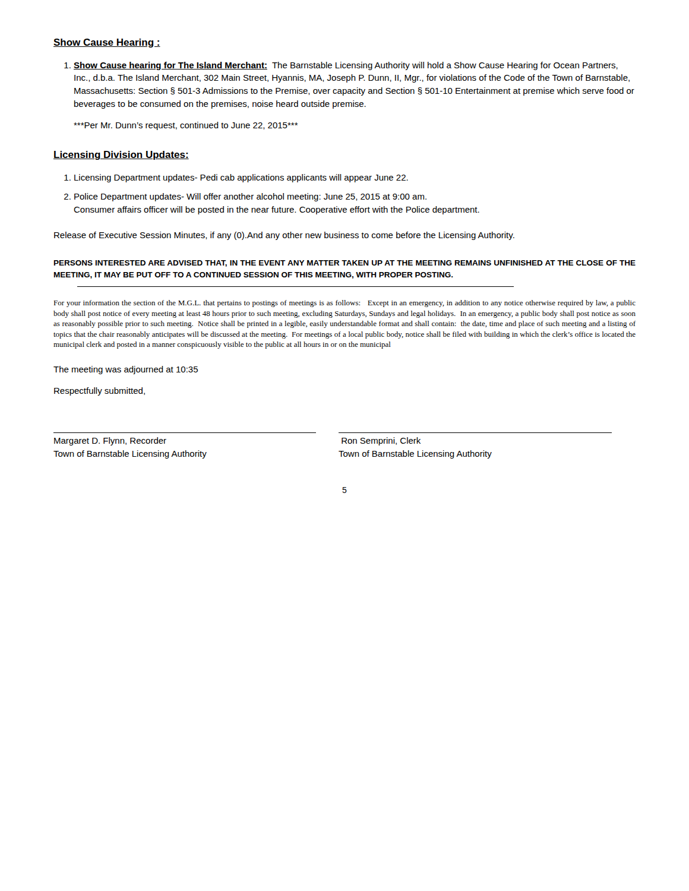Show Cause Hearing :
Show Cause hearing for The Island Merchant: The Barnstable Licensing Authority will hold a Show Cause Hearing for Ocean Partners, Inc., d.b.a. The Island Merchant, 302 Main Street, Hyannis, MA, Joseph P. Dunn, II, Mgr., for violations of the Code of the Town of Barnstable, Massachusetts: Section § 501-3 Admissions to the Premise, over capacity and Section § 501-10 Entertainment at premise which serve food or beverages to be consumed on the premises, noise heard outside premise.
***Per Mr. Dunn’s request, continued to June 22, 2015***
Licensing Division Updates:
Licensing Department updates- Pedi cab applications applicants will appear June 22.
Police Department updates- Will offer another alcohol meeting: June 25, 2015 at 9:00 am.
Consumer affairs officer will be posted in the near future. Cooperative effort with the Police department.
Release of Executive Session Minutes, if any (0).And any other new business to come before the Licensing Authority.
PERSONS INTERESTED ARE ADVISED THAT, IN THE EVENT ANY MATTER TAKEN UP AT THE MEETING REMAINS UNFINISHED AT THE CLOSE OF THE MEETING, IT MAY BE PUT OFF TO A CONTINUED SESSION OF THIS MEETING, WITH PROPER POSTING.
For your information the section of the M.G.L. that pertains to postings of meetings is as follows: Except in an emergency, in addition to any notice otherwise required by law, a public body shall post notice of every meeting at least 48 hours prior to such meeting, excluding Saturdays, Sundays and legal holidays. In an emergency, a public body shall post notice as soon as reasonably possible prior to such meeting. Notice shall be printed in a legible, easily understandable format and shall contain: the date, time and place of such meeting and a listing of topics that the chair reasonably anticipates will be discussed at the meeting. For meetings of a local public body, notice shall be filed with building in which the clerk’s office is located the municipal clerk and posted in a manner conspicuously visible to the public at all hours in or on the municipal
The meeting was adjourned at 10:35
Respectfully submitted,
| Margaret D. Flynn, Recorder Town of Barnstable Licensing Authority | Ron Semprini, Clerk Town of Barnstable Licensing Authority |
5